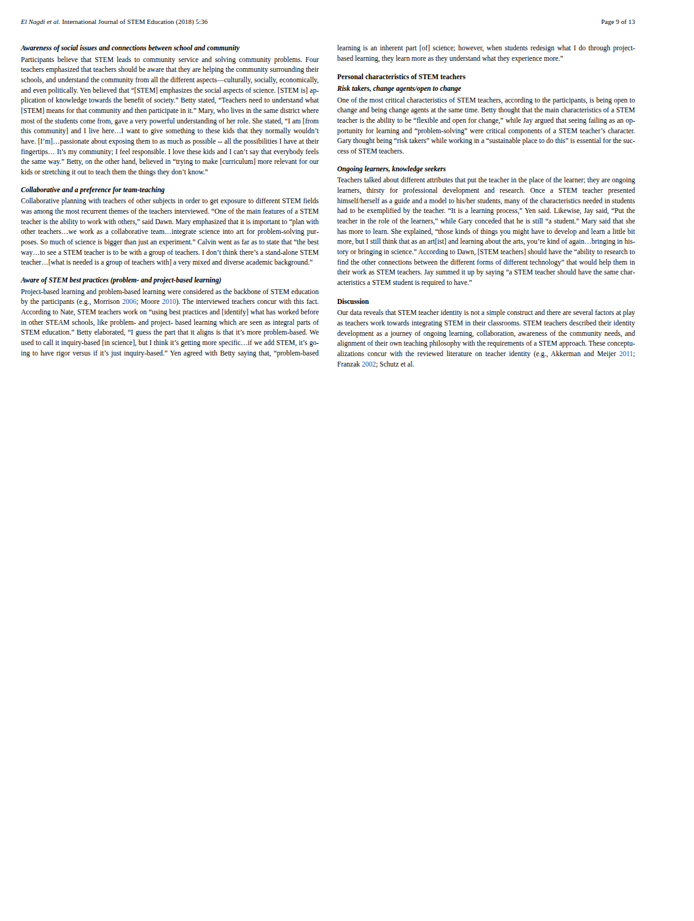El Nagdi et al. International Journal of STEM Education (2018) 5:36
Page 9 of 13
Awareness of social issues and connections between school and community
Participants believe that STEM leads to community service and solving community problems. Four teachers emphasized that teachers should be aware that they are helping the community surrounding their schools, and understand the community from all the different aspects—culturally, socially, economically, and even politically. Yen believed that “[STEM] emphasizes the social aspects of science. [STEM is] application of knowledge towards the benefit of society.” Betty stated, “Teachers need to understand what [STEM] means for that community and then participate in it.” Mary, who lives in the same district where most of the students come from, gave a very powerful understanding of her role. She stated, “I am [from this community] and I live here…I want to give something to these kids that they normally wouldn’t have. [I’m]…passionate about exposing them to as much as possible -- all the possibilities I have at their fingertips… It’s my community; I feel responsible. I love these kids and I can’t say that everybody feels the same way.” Betty, on the other hand, believed in “trying to make [curriculum] more relevant for our kids or stretching it out to teach them the things they don’t know.”
Collaborative and a preference for team-teaching
Collaborative planning with teachers of other subjects in order to get exposure to different STEM fields was among the most recurrent themes of the teachers interviewed. “One of the main features of a STEM teacher is the ability to work with others,” said Dawn. Mary emphasized that it is important to “plan with other teachers…we work as a collaborative team…integrate science into art for problem-solving purposes. So much of science is bigger than just an experiment.” Calvin went as far as to state that “the best way…to see a STEM teacher is to be with a group of teachers. I don’t think there’s a stand-alone STEM teacher…[what is needed is a group of teachers with] a very mixed and diverse academic background.”
Aware of STEM best practices (problem- and project-based learning)
Project-based learning and problem-based learning were considered as the backbone of STEM education by the participants (e.g., Morrison 2006; Moore 2010). The interviewed teachers concur with this fact. According to Nate, STEM teachers work on “using best practices and [identify] what has worked before in other STEAM schools, like problem- and project- based learning which are seen as integral parts of STEM education.” Betty elaborated, “I guess the part that it aligns is that it’s more problem-based. We used to call it inquiry-based [in science], but I think it’s getting more specific…if we add STEM, it’s going to have rigor versus if it’s just inquiry-based.” Yen agreed with Betty saying that, “problem-based learning is an inherent part [of] science; however, when students redesign what I do through project-based learning, they learn more as they understand what they experience more.”
Personal characteristics of STEM teachers
Risk takers, change agents/open to change
One of the most critical characteristics of STEM teachers, according to the participants, is being open to change and being change agents at the same time. Betty thought that the main characteristics of a STEM teacher is the ability to be “flexible and open for change,” while Jay argued that seeing failing as an opportunity for learning and “problem-solving” were critical components of a STEM teacher’s character. Gary thought being “risk takers” while working in a “sustainable place to do this” is essential for the success of STEM teachers.
Ongoing learners, knowledge seekers
Teachers talked about different attributes that put the teacher in the place of the learner; they are ongoing learners, thirsty for professional development and research. Once a STEM teacher presented himself/herself as a guide and a model to his/her students, many of the characteristics needed in students had to be exemplified by the teacher. “It is a learning process,” Yen said. Likewise, Jay said, “Put the teacher in the role of the learners,” while Gary conceded that he is still “a student.” Mary said that she has more to learn. She explained, “those kinds of things you might have to develop and learn a little bit more, but I still think that as an art[ist] and learning about the arts, you’re kind of again…bringing in history or bringing in science.” According to Dawn, [STEM teachers] should have the “ability to research to find the other connections between the different forms of different technology” that would help them in their work as STEM teachers. Jay summed it up by saying “a STEM teacher should have the same characteristics a STEM student is required to have.”
Discussion
Our data reveals that STEM teacher identity is not a simple construct and there are several factors at play as teachers work towards integrating STEM in their classrooms. STEM teachers described their identity development as a journey of ongoing learning, collaboration, awareness of the community needs, and alignment of their own teaching philosophy with the requirements of a STEM approach. These conceptualizations concur with the reviewed literature on teacher identity (e.g., Akkerman and Meijer 2011; Franzak 2002; Schutz et al.